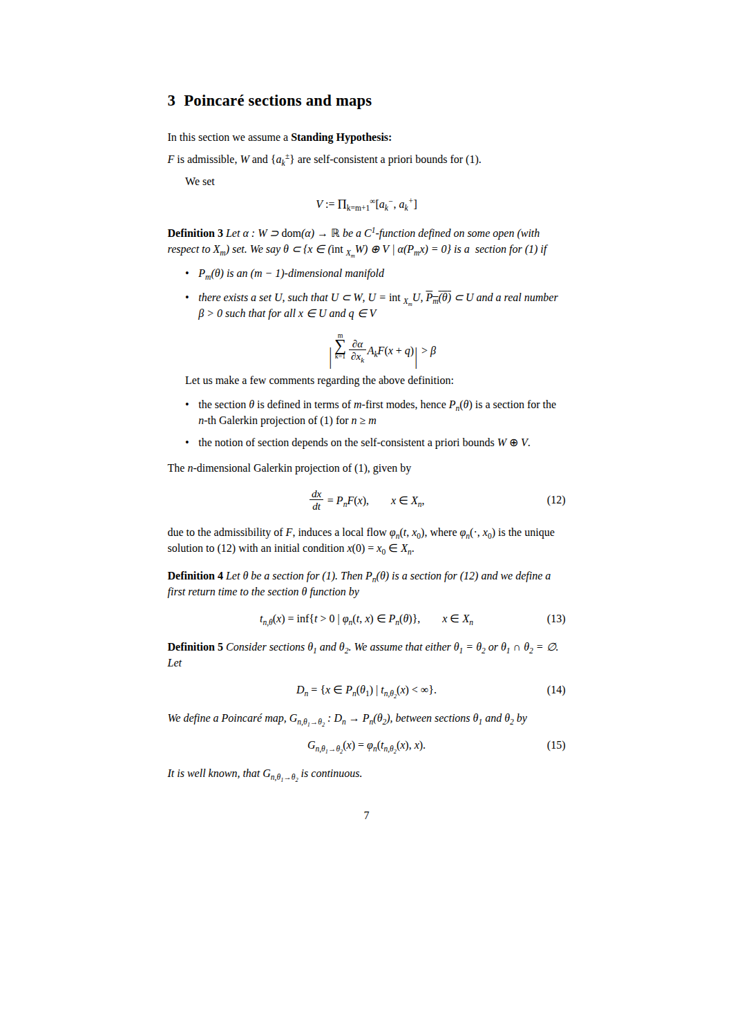3 Poincaré sections and maps
In this section we assume a Standing Hypothesis:
F is admissible, W and {ak±} are self-consistent a priori bounds for (1).
We set
V := Πk=m+1∞[ak−, ak+]
Definition 3 Let α : W ⊃ dom(α) → ℝ be a C1-function defined on some open (with respect to Xm) set. We say θ ⊂ {x ∈ (int XmW) ⊕ V | α(Pmx) = 0} is a section for (1) if
Pm(θ) is an (m − 1)-dimensional manifold
there exists a set U, such that U ⊂ W, U = int XmU, Pm(θ) ⊂ U and a real number β > 0 such that for all x ∈ U and q ∈ V
|m∑k=1∂α∂xk AkF(x + q)| > β
Let us make a few comments regarding the above definition:
the section θ is defined in terms of m-first modes, hence Pn(θ) is a section for the n-th Galerkin projection of (1) for n ≥ m
the notion of section depends on the self-consistent a priori bounds W ⊕ V.
The n-dimensional Galerkin projection of (1), given by
dx dt = PnF(x), x ∈ Xn, (12)
due to the admissibility of F, induces a local flow φn(t, x0), where φn(·, x0) is the unique solution to (12) with an initial condition x(0) = x0 ∈ Xn.
Definition 4 Let θ be a section for (1). Then Pn(θ) is a section for (12) and we define a first return time to the section θ function by
tn,θ(x) = inf{t > 0 | φn(t, x) ∈ Pn(θ)}, x ∈ Xn (13)
Definition 5 Consider sections θ1 and θ2. We assume that either θ1 = θ2 or θ1 ∩ θ2 = ∅. Let
Dn = {x ∈ Pn(θ1) | tn,θ2(x) < ∞}. (14)
We define a Poincaré map, Gn,θ1→θ2 : Dn → Pn(θ2), between sections θ1 and θ2 by
Gn,θ1→θ2(x) = φn(tn,θ2(x), x). (15)
It is well known, that Gn,θ1→θ2 is continuous.
7